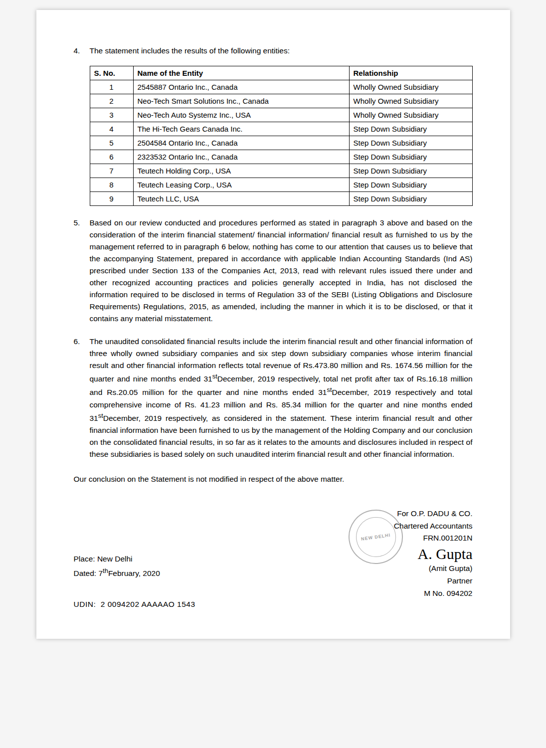4. The statement includes the results of the following entities:
| S. No. | Name of the Entity | Relationship |
| --- | --- | --- |
| 1 | 2545887 Ontario Inc., Canada | Wholly Owned Subsidiary |
| 2 | Neo-Tech Smart Solutions Inc., Canada | Wholly Owned Subsidiary |
| 3 | Neo-Tech Auto Systemz Inc., USA | Wholly Owned Subsidiary |
| 4 | The Hi-Tech Gears Canada Inc. | Step Down Subsidiary |
| 5 | 2504584 Ontario Inc., Canada | Step Down Subsidiary |
| 6 | 2323532 Ontario Inc., Canada | Step Down Subsidiary |
| 7 | Teutech Holding Corp., USA | Step Down Subsidiary |
| 8 | Teutech Leasing Corp., USA | Step Down Subsidiary |
| 9 | Teutech LLC, USA | Step Down Subsidiary |
5. Based on our review conducted and procedures performed as stated in paragraph 3 above and based on the consideration of the interim financial statement/ financial information/ financial result as furnished to us by the management referred to in paragraph 6 below, nothing has come to our attention that causes us to believe that the accompanying Statement, prepared in accordance with applicable Indian Accounting Standards (Ind AS) prescribed under Section 133 of the Companies Act, 2013, read with relevant rules issued there under and other recognized accounting practices and policies generally accepted in India, has not disclosed the information required to be disclosed in terms of Regulation 33 of the SEBI (Listing Obligations and Disclosure Requirements) Regulations, 2015, as amended, including the manner in which it is to be disclosed, or that it contains any material misstatement.
6. The unaudited consolidated financial results include the interim financial result and other financial information of three wholly owned subsidiary companies and six step down subsidiary companies whose interim financial result and other financial information reflects total revenue of Rs.473.80 million and Rs. 1674.56 million for the quarter and nine months ended 31stDecember, 2019 respectively, total net profit after tax of Rs.16.18 million and Rs.20.05 million for the quarter and nine months ended 31stDecember, 2019 respectively and total comprehensive income of Rs. 41.23 million and Rs. 85.34 million for the quarter and nine months ended 31stDecember, 2019 respectively, as considered in the statement. These interim financial result and other financial information have been furnished to us by the management of the Holding Company and our conclusion on the consolidated financial results, in so far as it relates to the amounts and disclosures included in respect of these subsidiaries is based solely on such unaudited interim financial result and other financial information.
Our conclusion on the Statement is not modified in respect of the above matter.
For O.P. DADU & CO.
Chartered Accountants
FRN.001201N
A. Gupta
(Amit Gupta)
Partner
M No. 094202
Place: New Delhi
Dated: 7thFebruary, 2020
UDIN: 2 0094202 AAAAAO 1543
NEW DELHI